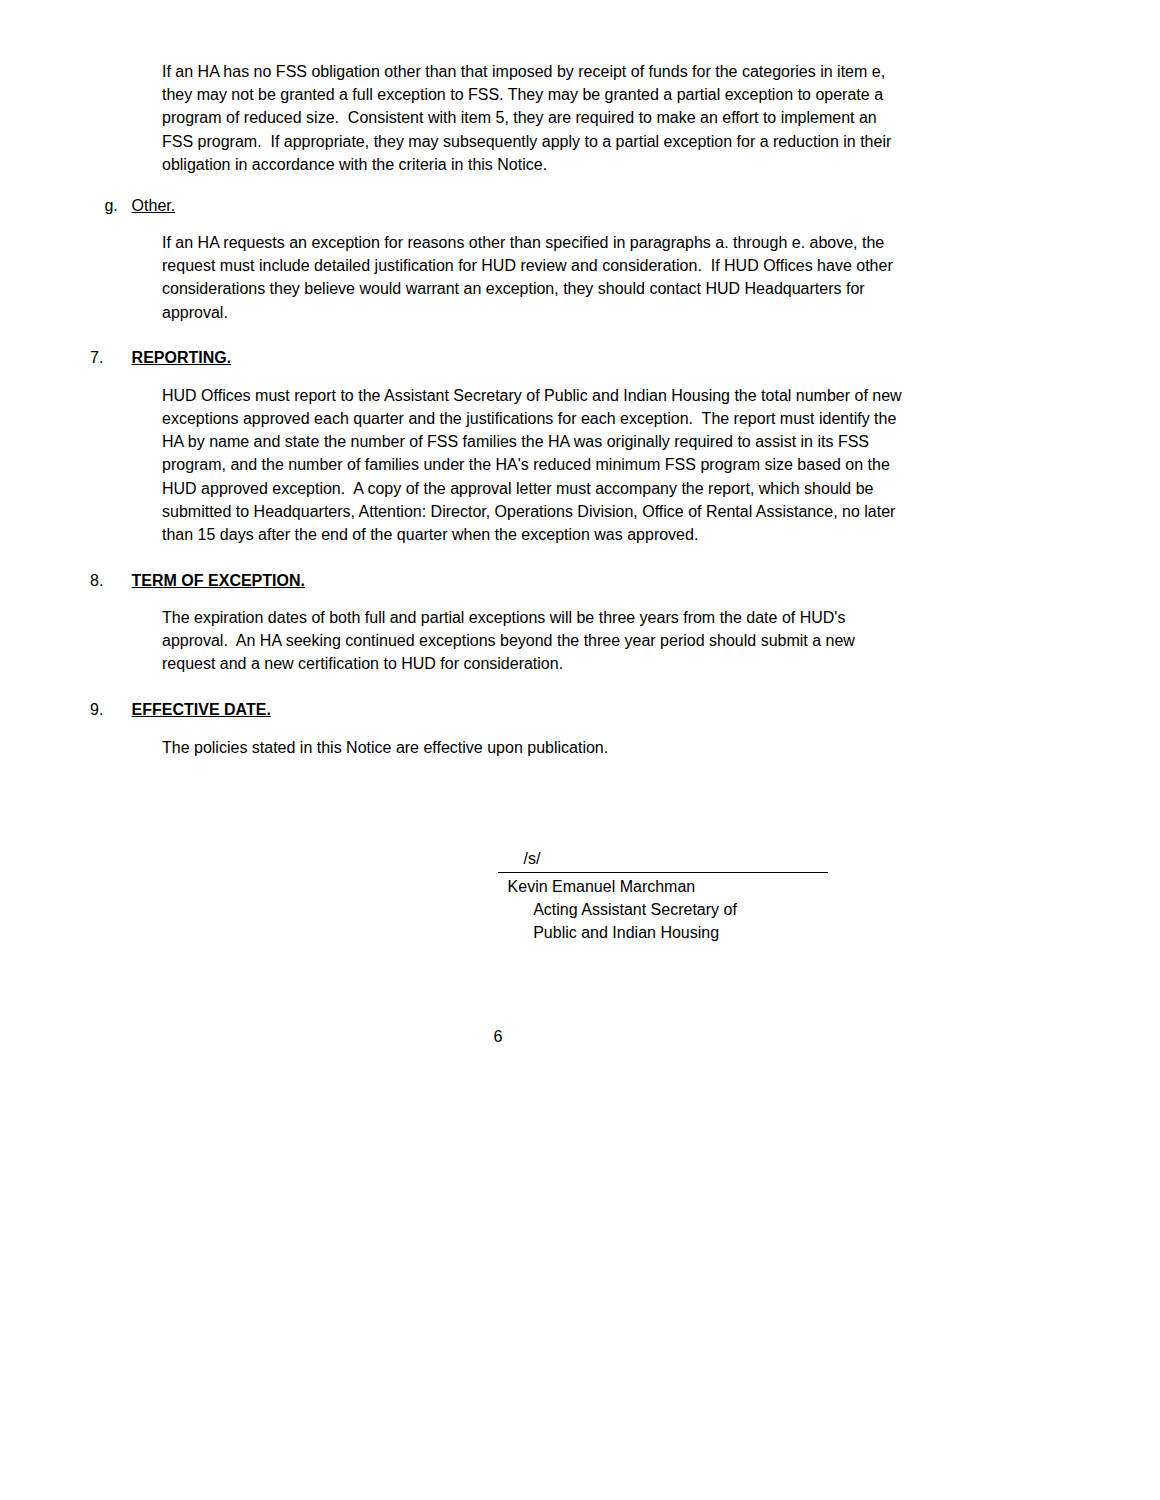If an HA has no FSS obligation other than that imposed by receipt of funds for the categories in item e, they may not be granted a full exception to FSS. They may be granted a partial exception to operate a program of reduced size. Consistent with item 5, they are required to make an effort to implement an FSS program. If appropriate, they may subsequently apply to a partial exception for a reduction in their obligation in accordance with the criteria in this Notice.
g. Other.
If an HA requests an exception for reasons other than specified in paragraphs a. through e. above, the request must include detailed justification for HUD review and consideration. If HUD Offices have other considerations they believe would warrant an exception, they should contact HUD Headquarters for approval.
7. REPORTING.
HUD Offices must report to the Assistant Secretary of Public and Indian Housing the total number of new exceptions approved each quarter and the justifications for each exception. The report must identify the HA by name and state the number of FSS families the HA was originally required to assist in its FSS program, and the number of families under the HA's reduced minimum FSS program size based on the HUD approved exception. A copy of the approval letter must accompany the report, which should be submitted to Headquarters, Attention: Director, Operations Division, Office of Rental Assistance, no later than 15 days after the end of the quarter when the exception was approved.
8. TERM OF EXCEPTION.
The expiration dates of both full and partial exceptions will be three years from the date of HUD's approval. An HA seeking continued exceptions beyond the three year period should submit a new request and a new certification to HUD for consideration.
9. EFFECTIVE DATE.
The policies stated in this Notice are effective upon publication.
/s/
Kevin Emanuel Marchman
Acting Assistant Secretary of
Public and Indian Housing
6